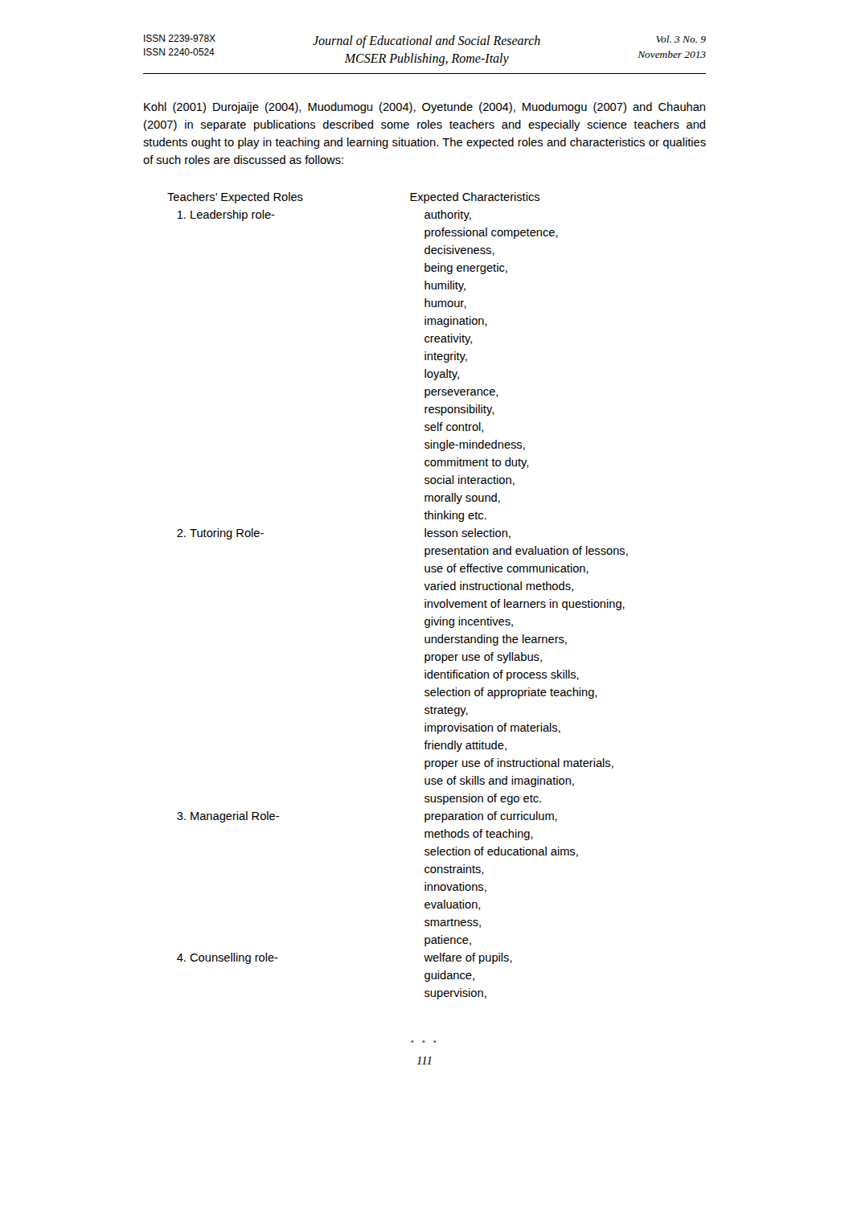ISSN 2239-978X
ISSN 2240-0524
Journal of Educational and Social Research
MCSER Publishing, Rome-Italy
Vol. 3 No. 9
November 2013
Kohl (2001) Durojaije (2004), Muodumogu (2004), Oyetunde (2004), Muodumogu (2007) and Chauhan (2007) in separate publications described some roles teachers and especially science teachers and students ought to play in teaching and learning situation. The expected roles and characteristics or qualities of such roles are discussed as follows:
| Teachers’ Expected Roles | Expected Characteristics |
| Leadership role- | authority, professional competence, decisiveness, being energetic, humility, humour, imagination, creativity, integrity, loyalty, perseverance, responsibility, self control, single-mindedness, commitment to duty, social interaction, morally sound, thinking etc. |
| Tutoring Role- | lesson selection, presentation and evaluation of lessons, use of effective communication, varied instructional methods, involvement of learners in questioning, giving incentives, understanding the learners, proper use of syllabus, identification of process skills, selection of appropriate teaching, strategy, improvisation of materials, friendly attitude, proper use of instructional materials, use of skills and imagination, suspension of ego etc. |
| Managerial Role- | preparation of curriculum, methods of teaching, selection of educational aims, constraints, innovations, evaluation, smartness, patience, |
| Counselling role- | welfare of pupils, guidance, supervision, |
• • •
111